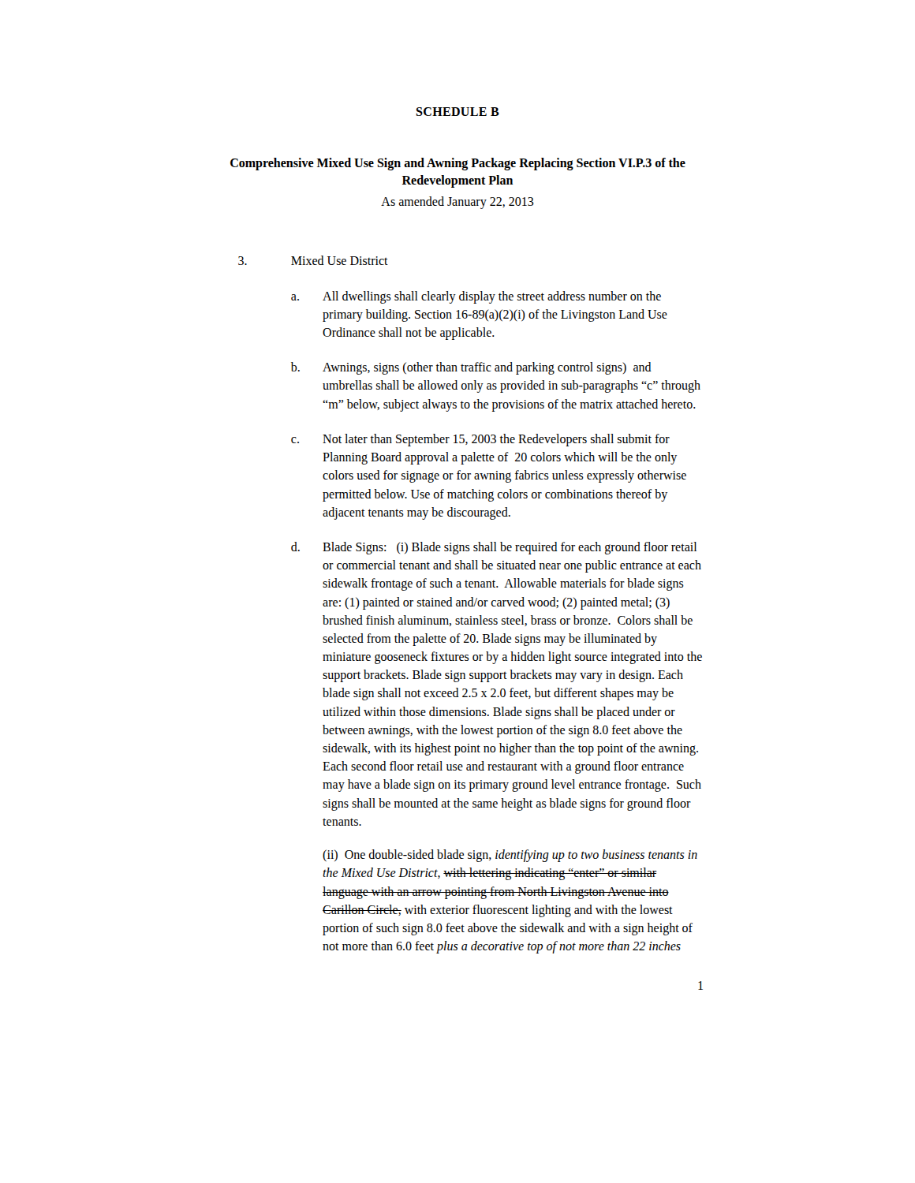SCHEDULE B
Comprehensive Mixed Use Sign and Awning Package Replacing Section VI.P.3 of the Redevelopment Plan As amended January 22, 2013
3. Mixed Use District
a.
All dwellings shall clearly display the street address number on the primary building. Section 16-89(a)(2)(i) of the Livingston Land Use Ordinance shall not be applicable.
b.
Awnings, signs (other than traffic and parking control signs) and umbrellas shall be allowed only as provided in sub-paragraphs “c” through “m” below, subject always to the provisions of the matrix attached hereto.
c.
Not later than September 15, 2003 the Redevelopers shall submit for Planning Board approval a palette of 20 colors which will be the only colors used for signage or for awning fabrics unless expressly otherwise permitted below. Use of matching colors or combinations thereof by adjacent tenants may be discouraged.
d.
Blade Signs: (i) Blade signs shall be required for each ground floor retail or commercial tenant and shall be situated near one public entrance at each sidewalk frontage of such a tenant. Allowable materials for blade signs are: (1) painted or stained and/or carved wood; (2) painted metal; (3) brushed finish aluminum, stainless steel, brass or bronze. Colors shall be selected from the palette of 20. Blade signs may be illuminated by miniature gooseneck fixtures or by a hidden light source integrated into the support brackets. Blade sign support brackets may vary in design. Each blade sign shall not exceed 2.5 x 2.0 feet, but different shapes may be utilized within those dimensions. Blade signs shall be placed under or between awnings, with the lowest portion of the sign 8.0 feet above the sidewalk, with its highest point no higher than the top point of the awning. Each second floor retail use and restaurant with a ground floor entrance may have a blade sign on its primary ground level entrance frontage. Such signs shall be mounted at the same height as blade signs for ground floor tenants.
(ii) One double-sided blade sign, identifying up to two business tenants in the Mixed Use District, with lettering indicating “enter” or similar language with an arrow pointing from North Livingston Avenue into Carillon Circle, with exterior fluorescent lighting and with the lowest portion of such sign 8.0 feet above the sidewalk and with a sign height of not more than 6.0 feet plus a decorative top of not more than 22 inches
1